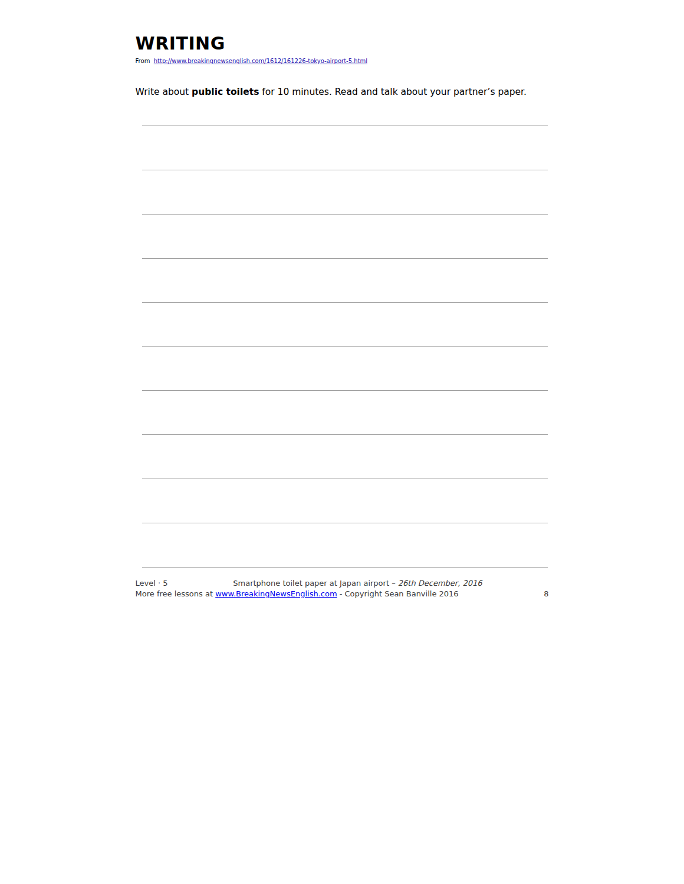WRITING
From http://www.breakingnewsenglish.com/1612/161226-tokyo-airport-5.html
Write about public toilets for 10 minutes. Read and talk about your partner’s paper.
Level · 5
Smartphone toilet paper at Japan airport – 26th December, 2016
More free lessons at
www.BreakingNewsEnglish.com - Copyright Sean Banville 2016
8